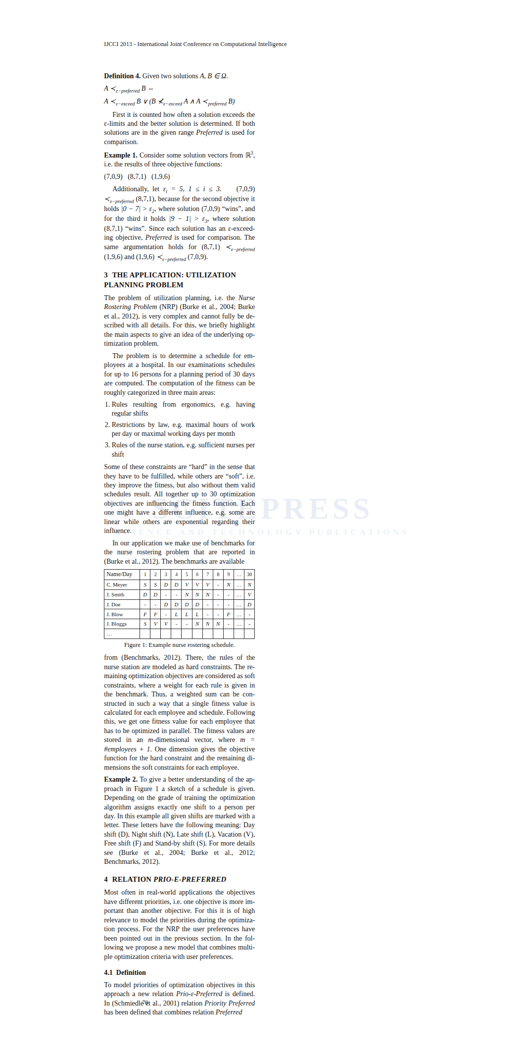SCITEPRESSSCIENCE AND TECHNOLOGY PUBLICATIONS
IJCCI 2013 - International Joint Conference on Computational Intelligence
Definition 4. Given two solutions A, B ∈ Ω.
A ≺ε−preferred B ⇔
A ≺ε−exceed B ∨ (B ⊀ε−exceed A ∧ A ≺preferred B)
First it is counted how often a solution exceeds the ε-limits and the better solution is determined. If both solutions are in the given range Preferred is used for comparison.
Example 1. Consider some solution vectors from ℝ3, i.e. the results of three objective functions:
(7,0,9) (8,7,1) (1,9,6)
Additionally, let εi = 5, 1 ≤ i ≤ 3. (7,0,9) ≺ε−preferred (8,7,1), because for the second objective it holds |0 − 7| > ε2, where solution (7,0,9) “wins”, and for the third it holds |9 − 1| > ε3, where solution (8,7,1) “wins”. Since each solution has an ε-exceeding objective, Preferred is used for comparison. The same argumentation holds for (8,7,1) ≺ε−preferred (1,9,6) and (1,9,6) ≺ε−preferred (7,0,9).
3 THE APPLICATION: UTILIZATION PLANNING PROBLEM
The problem of utilization planning, i.e. the Nurse Rostering Problem (NRP) (Burke et al., 2004; Burke et al., 2012), is very complex and cannot fully be described with all details. For this, we briefly highlight the main aspects to give an idea of the underlying optimization problem.
The problem is to determine a schedule for employees at a hospital. In our examinations schedules for up to 16 persons for a planning period of 30 days are computed. The computation of the fitness can be roughly categorized in three main areas:
Rules resulting from ergonomics, e.g. having regular shifts
Restrictions by law, e.g. maximal hours of work per day or maximal working days per month
Rules of the nurse station, e.g. sufficient nurses per shift
Some of these constraints are “hard” in the sense that they have to be fulfilled, while others are “soft”, i.e. they improve the fitness, but also without them valid schedules result. All together up to 30 optimization objectives are influencing the fitness function. Each one might have a different influence, e.g. some are linear while others are exponential regarding their influence.
In our application we make use of benchmarks for the nurse rostering problem that are reported in (Burke et al., 2012). The benchmarks are available
| Name/Day | 1 | 2 | 3 | 4 | 5 | 6 | 7 | 8 | 9 | … | 30 |
| --- | --- | --- | --- | --- | --- | --- | --- | --- | --- | --- | --- |
| C. Meyer | S | S | D | D | V | V | V | - | N | … | N |
| J. Smith | D | D | - | - | N | N | N | - | - | … | V |
| J. Doe | - | - | D | D | D | D | - | - | - | … | D |
| J. Blow | F | F | - | L | L | L | - | - | F | … | - |
| J. Bloggs | S | V | V | - | - | N | N | N | - | … | - |
| … | | | | | | | | | | | |
Figure 1: Example nurse rostering schedule.
from (Benchmarks, 2012). There, the rules of the nurse station are modeled as hard constraints. The remaining optimization objectives are considered as soft constraints, where a weight for each rule is given in the benchmark. Thus, a weighted sum can be constructed in such a way that a single fitness value is calculated for each employee and schedule. Following this, we get one fitness value for each employee that has to be optimized in parallel. The fitness values are stored in an m-dimensional vector, where m = #employees + 1. One dimension gives the objective function for the hard constraint and the remaining dimensions the soft constraints for each employee.
Example 2. To give a better understanding of the approach in Figure 1 a sketch of a schedule is given. Depending on the grade of training the optimization algorithm assigns exactly one shift to a person per day. In this example all given shifts are marked with a letter. These letters have the following meaning: Day shift (D), Night shift (N), Late shift (L), Vacation (V), Free shift (F) and Stand-by shift (S). For more details see (Burke et al., 2004; Burke et al., 2012; Benchmarks, 2012).
4 RELATION Prio-ε-Preferred
Most often in real-world applications the objectives have different priorities, i.e. one objective is more important than another objective. For this it is of high relevance to model the priorities during the optimization process. For the NRP the user preferences have been pointed out in the previous section. In the following we propose a new model that combines multiple optimization criteria with user preferences.
4.1 Definition
To model priorities of optimization objectives in this approach a new relation Prio-ε-Preferred is defined. In (Schmiedle et al., 2001) relation Priority Preferred has been defined that combines relation Preferred
70